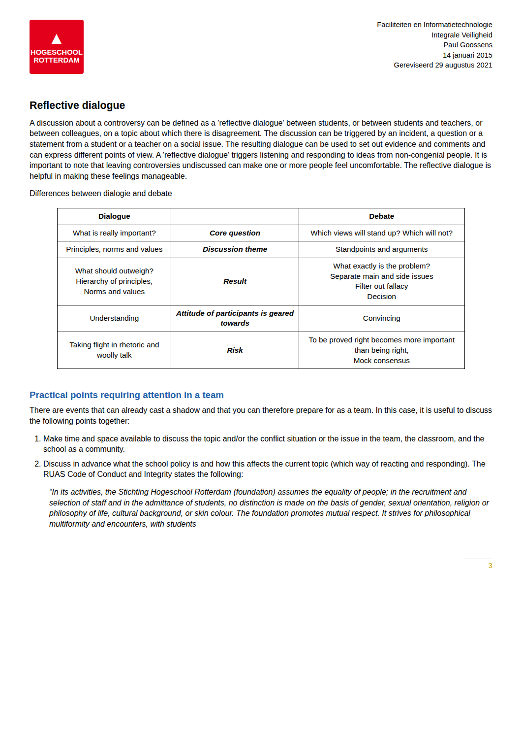▲ HOGESCHOOL
ROTTERDAM
Faciliteiten en Informatietechnologie
Integrale Veiligheid
Paul Goossens
14 januari 2015
Gereviseerd 29 augustus 2021
Reflective dialogue
A discussion about a controversy can be defined as a 'reflective dialogue' between students, or between students and teachers, or between colleagues, on a topic about which there is disagreement. The discussion can be triggered by an incident, a question or a statement from a student or a teacher on a social issue. The resulting dialogue can be used to set out evidence and comments and can express different points of view. A 'reflective dialogue' triggers listening and responding to ideas from non-congenial people. It is important to note that leaving controversies undiscussed can make one or more people feel uncomfortable. The reflective dialogue is helpful in making these feelings manageable.
Differences between dialogie and debate
| Dialogue | | Debate |
| --- | --- | --- |
| What is really important? | Core question | Which views will stand up? Which will not? |
| Principles, norms and values | Discussion theme | Standpoints and arguments |
| What should outweigh? Hierarchy of principles, Norms and values | Result | What exactly is the problem? Separate main and side issues Filter out fallacy Decision |
| Understanding | Attitude of participants is geared towards | Convincing |
| Taking flight in rhetoric and woolly talk | Risk | To be proved right becomes more important than being right, Mock consensus |
Practical points requiring attention in a team
There are events that can already cast a shadow and that you can therefore prepare for as a team. In this case, it is useful to discuss the following points together:
Make time and space available to discuss the topic and/or the conflict situation or the issue in the team, the classroom, and the school as a community.
Discuss in advance what the school policy is and how this affects the current topic (which way of reacting and responding). The RUAS Code of Conduct and Integrity states the following:
“In its activities, the Stichting Hogeschool Rotterdam (foundation) assumes the equality of people; in the recruitment and selection of staff and in the admittance of students, no distinction is made on the basis of gender, sexual orientation, religion or philosophy of life, cultural background, or skin colour. The foundation promotes mutual respect. It strives for philosophical multiformity and encounters, with students
3